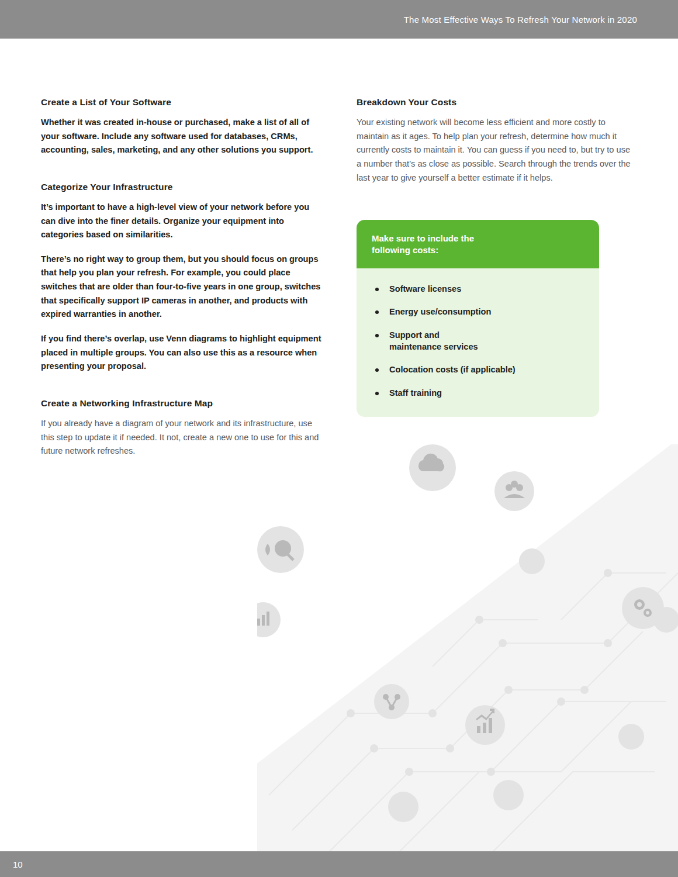The Most Effective Ways To Refresh Your Network in 2020
Create a List of Your Software
Whether it was created in-house or purchased, make a list of all of your software. Include any software used for databases, CRMs, accounting, sales, marketing, and any other solutions you support.
Categorize Your Infrastructure
It’s important to have a high-level view of your network before you can dive into the finer details. Organize your equipment into categories based on similarities.
There’s no right way to group them, but you should focus on groups that help you plan your refresh. For example, you could place switches that are older than four-to-five years in one group, switches that specifically support IP cameras in another, and products with expired warranties in another.
If you find there’s overlap, use Venn diagrams to highlight equipment placed in multiple groups. You can also use this as a resource when presenting your proposal.
Create a Networking Infrastructure Map
If you already have a diagram of your network and its infrastructure, use this step to update it if needed. It not, create a new one to use for this and future network refreshes.
Breakdown Your Costs
Your existing network will become less efficient and more costly to maintain as it ages. To help plan your refresh, determine how much it currently costs to maintain it. You can guess if you need to, but try to use a number that’s as close as possible. Search through the trends over the last year to give yourself a better estimate if it helps.
Make sure to include the
following costs:
Software licenses
Energy use/consumption
Support and
maintenance services
Colocation costs (if applicable)
Staff training
10